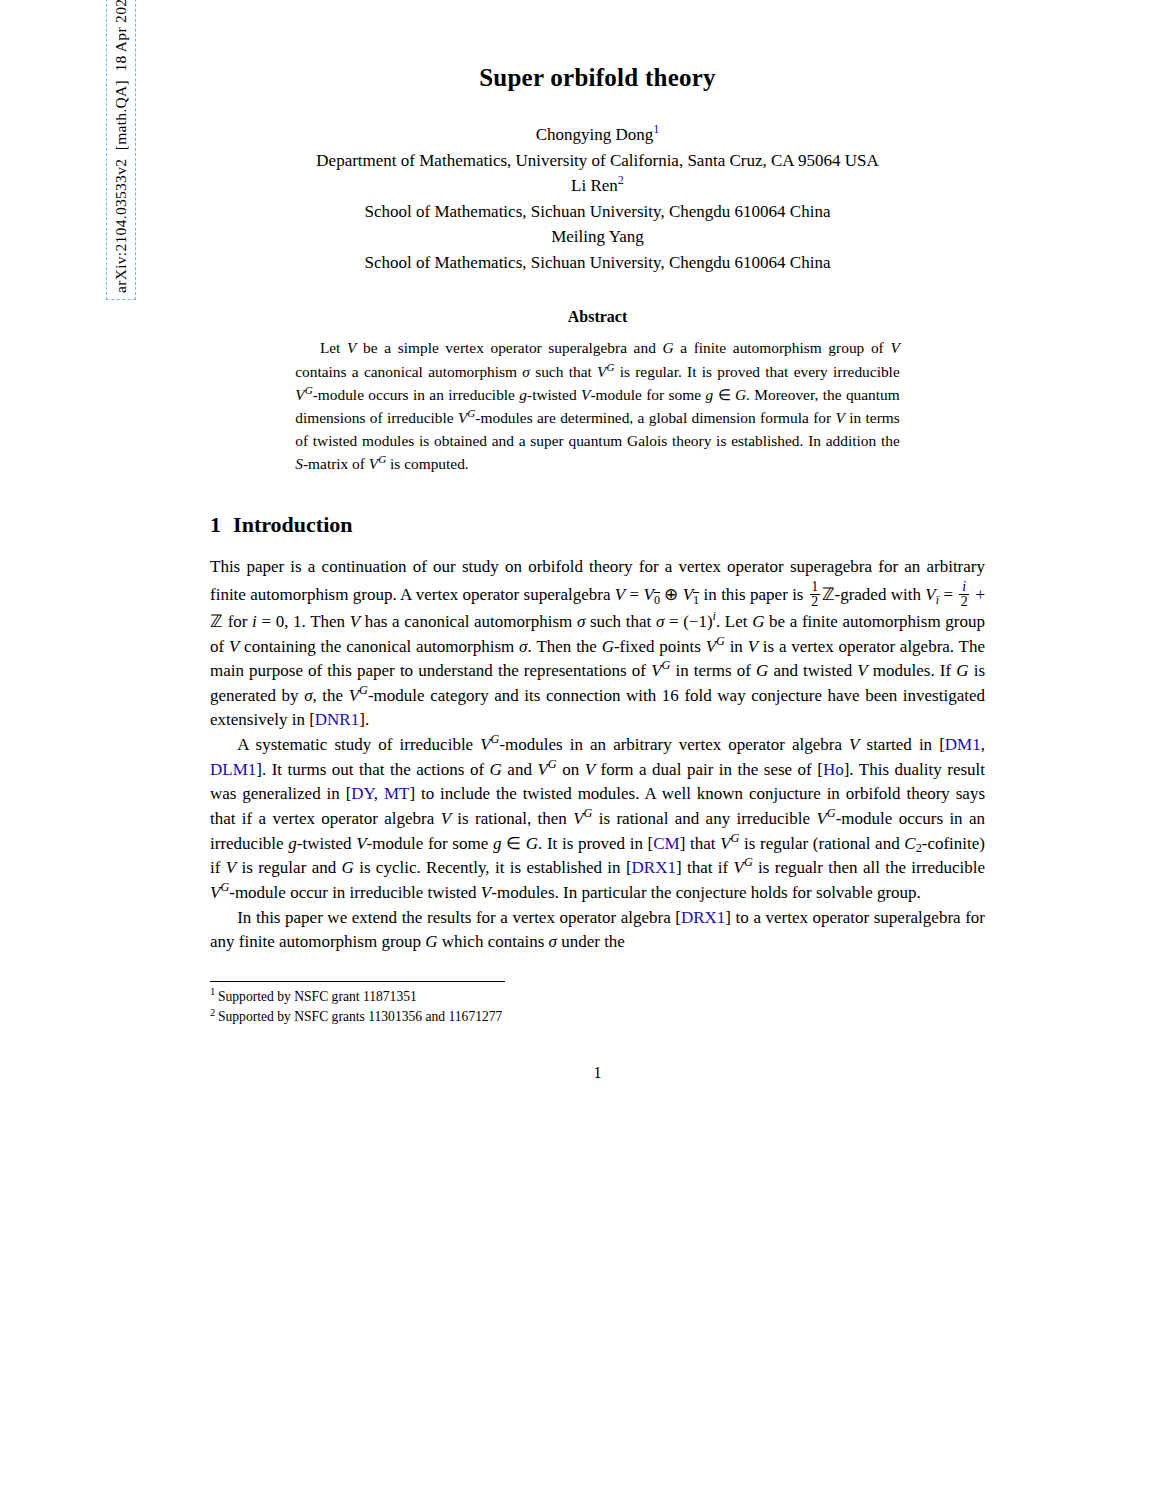arXiv:2104.03533v2 [math.QA] 18 Apr 2021
Super orbifold theory
Chongying Dong1 Department of Mathematics, University of California, Santa Cruz, CA 95064 USA Li Ren2 School of Mathematics, Sichuan University, Chengdu 610064 China Meiling Yang School of Mathematics, Sichuan University, Chengdu 610064 China
Abstract
Let V be a simple vertex operator superalgebra and G a finite automorphism group of V contains a canonical automorphism σ such that VG is regular. It is proved that every irreducible VG-module occurs in an irreducible g-twisted V-module for some g ∈ G. Moreover, the quantum dimensions of irreducible VG-modules are determined, a global dimension formula for V in terms of twisted modules is obtained and a super quantum Galois theory is established. In addition the S-matrix of VG is computed.
1 Introduction
This paper is a continuation of our study on orbifold theory for a vertex operator superagebra for an arbitrary finite automorphism group. A vertex operator superalgebra V = V0 ⊕ V1 in this paper is 12 ℤ-graded with Vī = i 2 + ℤ for i = 0, 1. Then V has a canonical automorphism σ such that σ = (−1)i. Let G be a finite automorphism group of V containing the canonical automorphism σ. Then the G-fixed points VG in V is a vertex operator algebra. The main purpose of this paper to understand the representations of VG in terms of G and twisted V modules. If G is generated by σ, the VG-module category and its connection with 16 fold way conjecture have been investigated extensively in [DNR1].
A systematic study of irreducible VG-modules in an arbitrary vertex operator algebra V started in [DM1, DLM1]. It turms out that the actions of G and VG on V form a dual pair in the sese of [Ho]. This duality result was generalized in [DY, MT] to include the twisted modules. A well known conjucture in orbifold theory says that if a vertex operator algebra V is rational, then VG is rational and any irreducible VG-module occurs in an irreducible g-twisted V-module for some g ∈ G. It is proved in [CM] that VG is regular (rational and C2-cofinite) if V is regular and G is cyclic. Recently, it is established in [DRX1] that if VG is regualr then all the irreducible VG-module occur in irreducible twisted V-modules. In particular the conjecture holds for solvable group.
In this paper we extend the results for a vertex operator algebra [DRX1] to a vertex operator superalgebra for any finite automorphism group G which contains σ under the
1Supported by NSFC grant 11871351
2Supported by NSFC grants 11301356 and 11671277
1